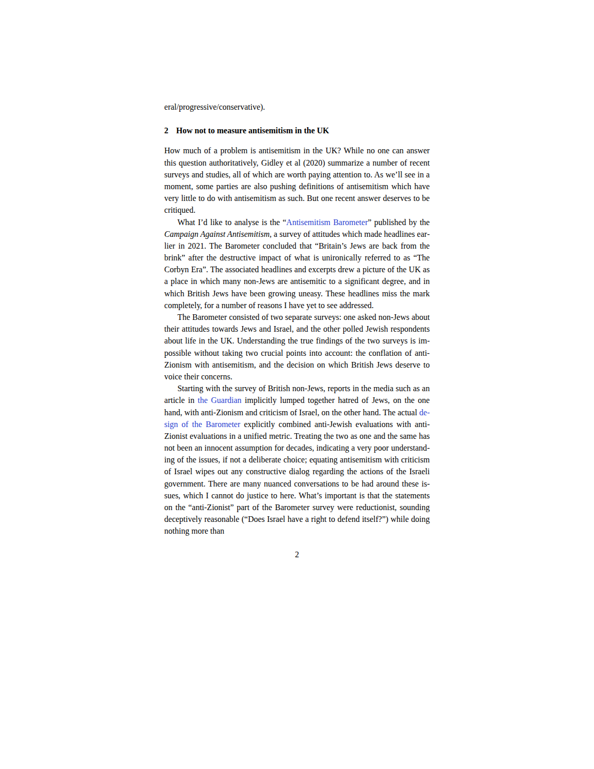eral/progressive/conservative).
2 How not to measure antisemitism in the UK
How much of a problem is antisemitism in the UK? While no one can answer this question authoritatively, Gidley et al (2020) summarize a number of recent surveys and studies, all of which are worth paying attention to. As we’ll see in a moment, some parties are also pushing definitions of antisemitism which have very little to do with antisemitism as such. But one recent answer deserves to be critiqued.
What I’d like to analyse is the “Antisemitism Barometer” published by the Campaign Against Antisemitism, a survey of attitudes which made headlines earlier in 2021. The Barometer concluded that “Britain’s Jews are back from the brink” after the destructive impact of what is unironically referred to as “The Corbyn Era”. The associated headlines and excerpts drew a picture of the UK as a place in which many non-Jews are antisemitic to a significant degree, and in which British Jews have been growing uneasy. These headlines miss the mark completely, for a number of reasons I have yet to see addressed.
The Barometer consisted of two separate surveys: one asked non-Jews about their attitudes towards Jews and Israel, and the other polled Jewish respondents about life in the UK. Understanding the true findings of the two surveys is impossible without taking two crucial points into account: the conflation of anti-Zionism with antisemitism, and the decision on which British Jews deserve to voice their concerns.
Starting with the survey of British non-Jews, reports in the media such as an article in the Guardian implicitly lumped together hatred of Jews, on the one hand, with anti-Zionism and criticism of Israel, on the other hand. The actual design of the Barometer explicitly combined anti-Jewish evaluations with anti-Zionist evaluations in a unified metric. Treating the two as one and the same has not been an innocent assumption for decades, indicating a very poor understanding of the issues, if not a deliberate choice; equating antisemitism with criticism of Israel wipes out any constructive dialog regarding the actions of the Israeli government. There are many nuanced conversations to be had around these issues, which I cannot do justice to here. What’s important is that the statements on the “anti-Zionist” part of the Barometer survey were reductionist, sounding deceptively reasonable (“Does Israel have a right to defend itself?”) while doing nothing more than
2